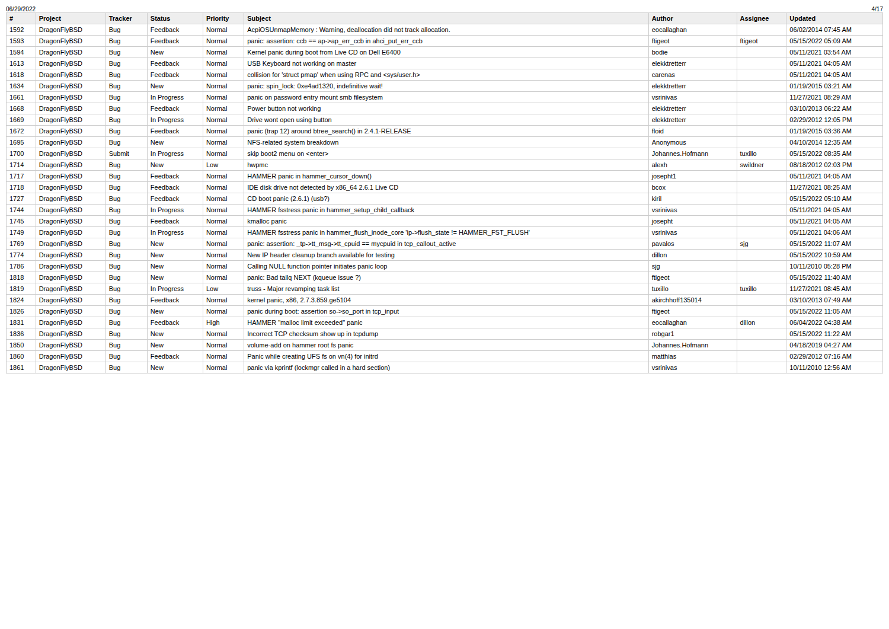06/29/2022
4/17
| # | Project | Tracker | Status | Priority | Subject | Author | Assignee | Updated |
| --- | --- | --- | --- | --- | --- | --- | --- | --- |
| 1592 | DragonFlyBSD | Bug | Feedback | Normal | AcpiOSUnmapMemory : Warning, deallocation did not track allocation. | eocallaghan | | 06/02/2014 07:45 AM |
| 1593 | DragonFlyBSD | Bug | Feedback | Normal | panic: assertion: ccb == ap->ap_err_ccb in ahci_put_err_ccb | ftigeot | ftigeot | 05/15/2022 05:09 AM |
| 1594 | DragonFlyBSD | Bug | New | Normal | Kernel panic during boot from Live CD on Dell E6400 | bodie | | 05/11/2021 03:54 AM |
| 1613 | DragonFlyBSD | Bug | Feedback | Normal | USB Keyboard not working on master | elekktretterr | | 05/11/2021 04:05 AM |
| 1618 | DragonFlyBSD | Bug | Feedback | Normal | collision for 'struct pmap' when using RPC and <sys/user.h> | carenas | | 05/11/2021 04:05 AM |
| 1634 | DragonFlyBSD | Bug | New | Normal | panic: spin_lock: 0xe4ad1320, indefinitive wait! | elekktretterr | | 01/19/2015 03:21 AM |
| 1661 | DragonFlyBSD | Bug | In Progress | Normal | panic on password entry mount smb filesystem | vsrinivas | | 11/27/2021 08:29 AM |
| 1668 | DragonFlyBSD | Bug | Feedback | Normal | Power button not working | elekktretterr | | 03/10/2013 06:22 AM |
| 1669 | DragonFlyBSD | Bug | In Progress | Normal | Drive wont open using button | elekktretterr | | 02/29/2012 12:05 PM |
| 1672 | DragonFlyBSD | Bug | Feedback | Normal | panic (trap 12) around btree_search() in 2.4.1-RELEASE | floid | | 01/19/2015 03:36 AM |
| 1695 | DragonFlyBSD | Bug | New | Normal | NFS-related system breakdown | Anonymous | | 04/10/2014 12:35 AM |
| 1700 | DragonFlyBSD | Submit | In Progress | Normal | skip boot2 menu on <enter> | Johannes.Hofmann | tuxillo | 05/15/2022 08:35 AM |
| 1714 | DragonFlyBSD | Bug | New | Low | hwpmc | alexh | swildner | 08/18/2012 02:03 PM |
| 1717 | DragonFlyBSD | Bug | Feedback | Normal | HAMMER panic in hammer_cursor_down() | josepht1 | | 05/11/2021 04:05 AM |
| 1718 | DragonFlyBSD | Bug | Feedback | Normal | IDE disk drive not detected by x86_64 2.6.1 Live CD | bcox | | 11/27/2021 08:25 AM |
| 1727 | DragonFlyBSD | Bug | Feedback | Normal | CD boot panic (2.6.1) (usb?) | kiril | | 05/15/2022 05:10 AM |
| 1744 | DragonFlyBSD | Bug | In Progress | Normal | HAMMER fsstress panic in hammer_setup_child_callback | vsrinivas | | 05/11/2021 04:05 AM |
| 1745 | DragonFlyBSD | Bug | Feedback | Normal | kmalloc panic | josepht | | 05/11/2021 04:05 AM |
| 1749 | DragonFlyBSD | Bug | In Progress | Normal | HAMMER fsstress panic in hammer_flush_inode_core 'ip->flush_state != HAMMER_FST_FLUSH' | vsrinivas | | 05/11/2021 04:06 AM |
| 1769 | DragonFlyBSD | Bug | New | Normal | panic: assertion: _tp->tt_msg->tt_cpuid == mycpuid in tcp_callout_active | pavalos | sjg | 05/15/2022 11:07 AM |
| 1774 | DragonFlyBSD | Bug | New | Normal | New IP header cleanup branch available for testing | dillon | | 05/15/2022 10:59 AM |
| 1786 | DragonFlyBSD | Bug | New | Normal | Calling NULL function pointer initiates panic loop | sjg | | 10/11/2010 05:28 PM |
| 1818 | DragonFlyBSD | Bug | New | Normal | panic: Bad tailq NEXT (kqueue issue ?) | ftigeot | | 05/15/2022 11:40 AM |
| 1819 | DragonFlyBSD | Bug | In Progress | Low | truss - Major revamping task list | tuxillo | tuxillo | 11/27/2021 08:45 AM |
| 1824 | DragonFlyBSD | Bug | Feedback | Normal | kernel panic, x86, 2.7.3.859.ge5104 | akirchhoff135014 | | 03/10/2013 07:49 AM |
| 1826 | DragonFlyBSD | Bug | New | Normal | panic during boot: assertion so->so_port in tcp_input | ftigeot | | 05/15/2022 11:05 AM |
| 1831 | DragonFlyBSD | Bug | Feedback | High | HAMMER "malloc limit exceeded" panic | eocallaghan | dillon | 06/04/2022 04:38 AM |
| 1836 | DragonFlyBSD | Bug | New | Normal | Incorrect TCP checksum show up in tcpdump | robgar1 | | 05/15/2022 11:22 AM |
| 1850 | DragonFlyBSD | Bug | New | Normal | volume-add on hammer root fs panic | Johannes.Hofmann | | 04/18/2019 04:27 AM |
| 1860 | DragonFlyBSD | Bug | Feedback | Normal | Panic while creating UFS fs on vn(4) for initrd | matthias | | 02/29/2012 07:16 AM |
| 1861 | DragonFlyBSD | Bug | New | Normal | panic via kprintf (lockmgr called in a hard section) | vsrinivas | | 10/11/2010 12:56 AM |